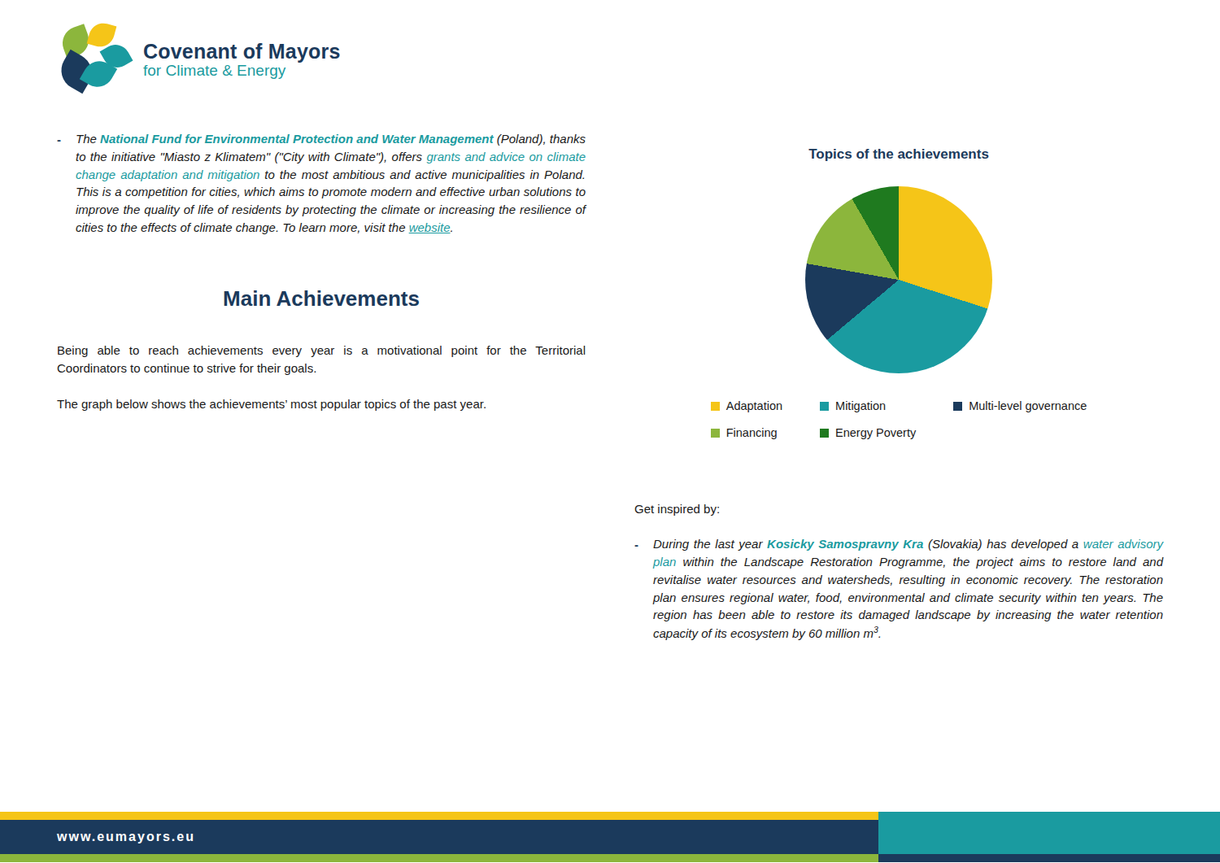Covenant of Mayors
for Climate & Energy
-
The National Fund for Environmental Protection and Water Management (Poland), thanks to the initiative "Miasto z Klimatem" ("City with Climate"), offers grants and advice on climate change adaptation and mitigation to the most ambitious and active municipalities in Poland. This is a competition for cities, which aims to promote modern and effective urban solutions to improve the quality of life of residents by protecting the climate or increasing the resilience of cities to the effects of climate change. To learn more, visit the website.
Main Achievements
Being able to reach achievements every year is a motivational point for the Territorial Coordinators to continue to strive for their goals.
The graph below shows the achievements’ most popular topics of the past year.
Topics of the achievements
Adaptation
Mitigation
Multi-level governance
Financing
Energy Poverty
Get inspired by:
-
During the last year Kosicky Samospravny Kra (Slovakia) has developed a water advisory plan within the Landscape Restoration Programme, the project aims to restore land and revitalise water resources and watersheds, resulting in economic recovery. The restoration plan ensures regional water, food, environmental and climate security within ten years. The region has been able to restore its damaged landscape by increasing the water retention capacity of its ecosystem by 60 million m3.
www.eumayors.eu